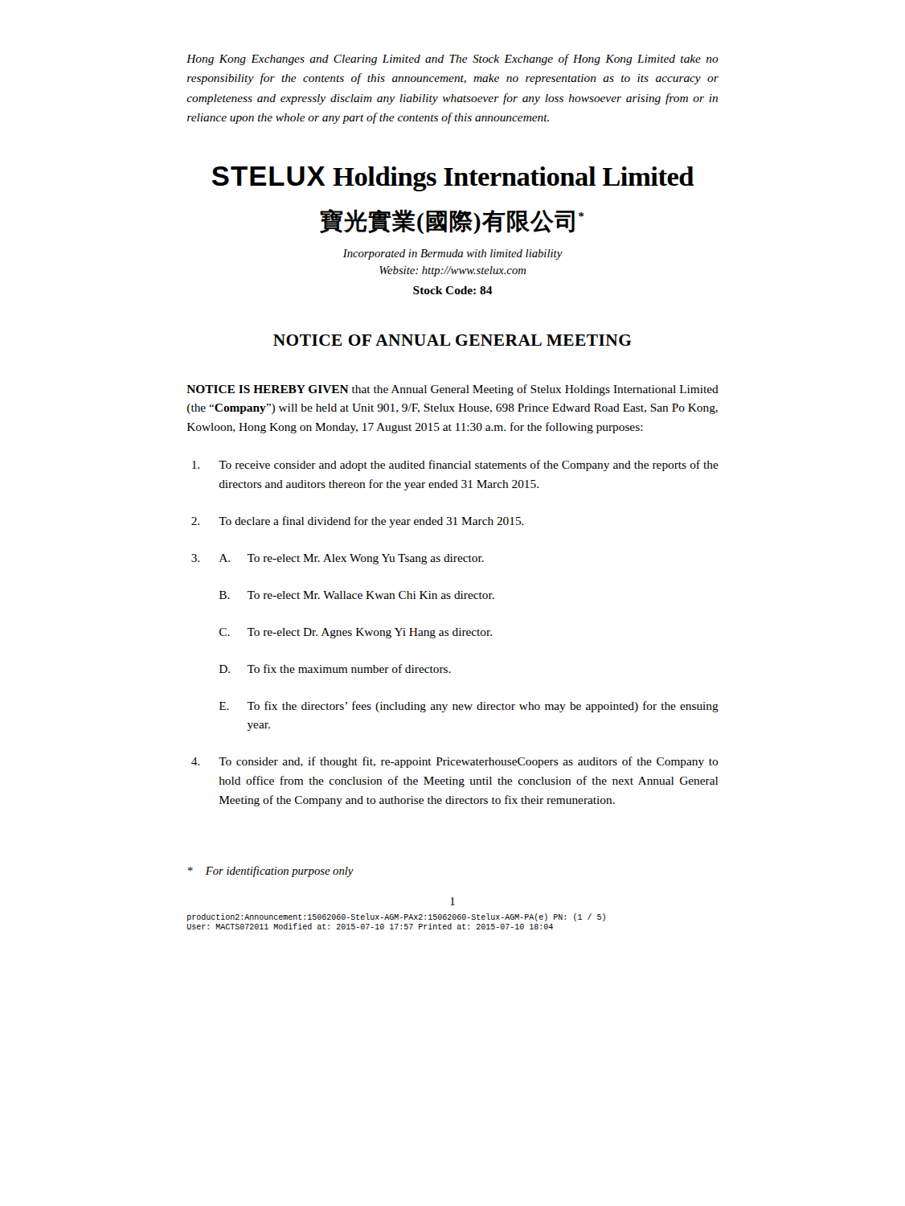Hong Kong Exchanges and Clearing Limited and The Stock Exchange of Hong Kong Limited take no responsibility for the contents of this announcement, make no representation as to its accuracy or completeness and expressly disclaim any liability whatsoever for any loss howsoever arising from or in reliance upon the whole or any part of the contents of this announcement.
STELUX Holdings International Limited
寶光實業(國際)有限公司*
Incorporated in Bermuda with limited liability
Website: http://www.stelux.com
Stock Code: 84
NOTICE OF ANNUAL GENERAL MEETING
NOTICE IS HEREBY GIVEN that the Annual General Meeting of Stelux Holdings International Limited (the “Company”) will be held at Unit 901, 9/F, Stelux House, 698 Prince Edward Road East, San Po Kong, Kowloon, Hong Kong on Monday, 17 August 2015 at 11:30 a.m. for the following purposes:
To receive consider and adopt the audited financial statements of the Company and the reports of the directors and auditors thereon for the year ended 31 March 2015.
To declare a final dividend for the year ended 31 March 2015.
To re-elect Mr. Alex Wong Yu Tsang as director.
To re-elect Mr. Wallace Kwan Chi Kin as director.
To re-elect Dr. Agnes Kwong Yi Hang as director.
To fix the maximum number of directors.
To fix the directors’ fees (including any new director who may be appointed) for the ensuing year.
To consider and, if thought fit, re-appoint PricewaterhouseCoopers as auditors of the Company to hold office from the conclusion of the Meeting until the conclusion of the next Annual General Meeting of the Company and to authorise the directors to fix their remuneration.
*For identification purpose only
1
production2:Announcement:15062060-Stelux-AGM-PAx2:15062060-Stelux-AGM-PA(e) PN: (1 / 5)
User: MACTS072011 Modified at: 2015-07-10 17:57 Printed at: 2015-07-10 18:04